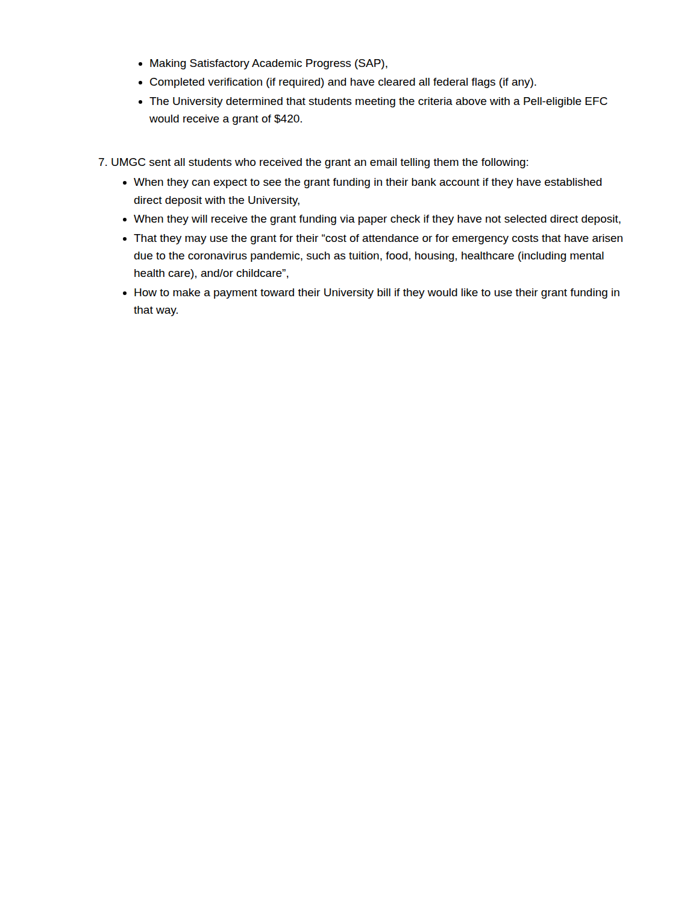Making Satisfactory Academic Progress (SAP),
Completed verification (if required) and have cleared all federal flags (if any).
The University determined that students meeting the criteria above with a Pell-eligible EFC would receive a grant of $420.
UMGC sent all students who received the grant an email telling them the following:
When they can expect to see the grant funding in their bank account if they have established direct deposit with the University,
When they will receive the grant funding via paper check if they have not selected direct deposit,
That they may use the grant for their “cost of attendance or for emergency costs that have arisen due to the coronavirus pandemic, such as tuition, food, housing, healthcare (including mental health care), and/or childcare”,
How to make a payment toward their University bill if they would like to use their grant funding in that way.